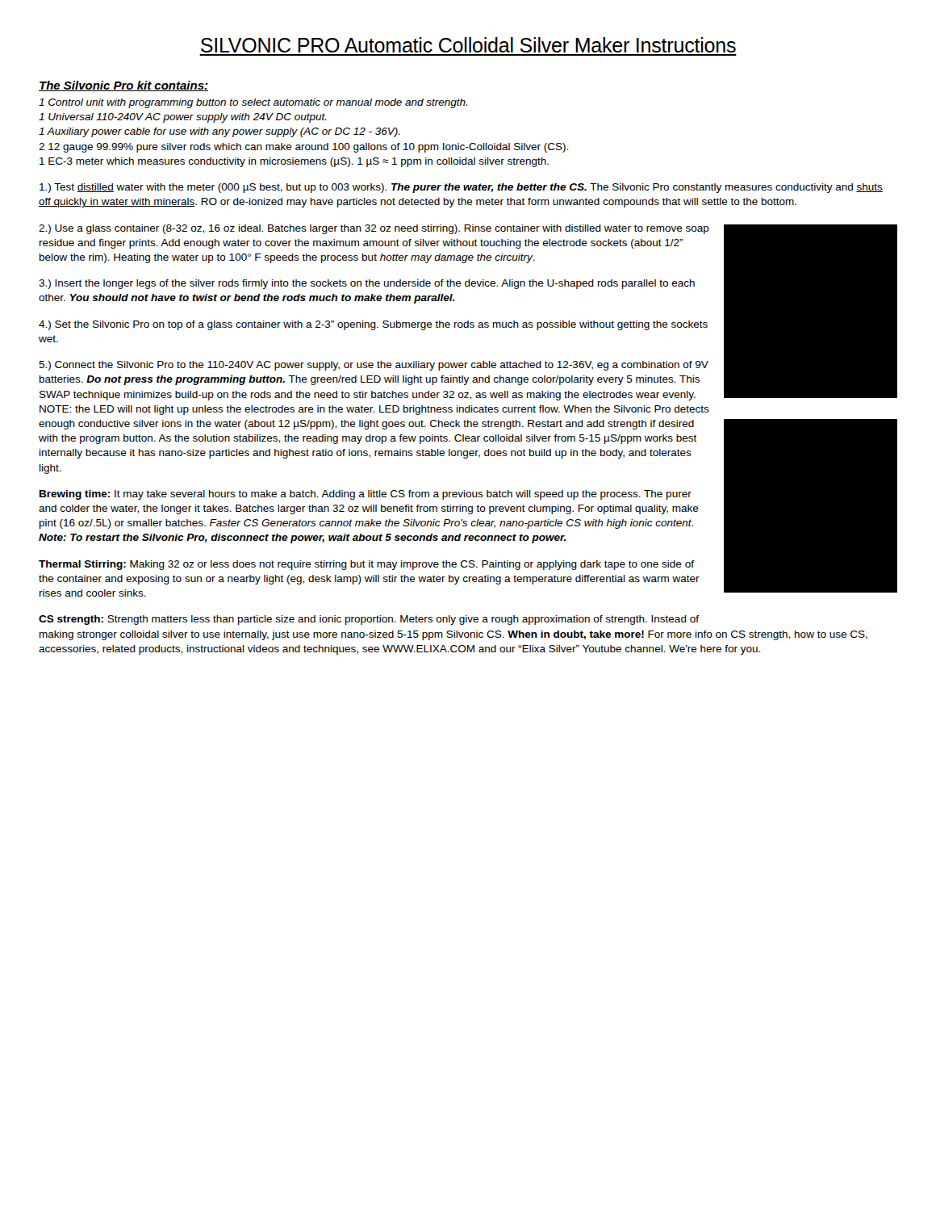SILVONIC PRO Automatic Colloidal Silver Maker Instructions
The Silvonic Pro kit contains:
1 Control unit with programming button to select automatic or manual mode and strength.
1 Universal 110-240V AC power supply with 24V DC output.
1 Auxiliary power cable for use with any power supply (AC or DC 12 - 36V).
2 12 gauge 99.99% pure silver rods which can make around 100 gallons of 10 ppm Ionic-Colloidal Silver (CS).
1 EC-3 meter which measures conductivity in microsiemens (µS). 1 µS ≈ 1 ppm in colloidal silver strength.
1.) Test distilled water with the meter (000 µS best, but up to 003 works). The purer the water, the better the CS. The Silvonic Pro constantly measures conductivity and shuts off quickly in water with minerals. RO or de-ionized may have particles not detected by the meter that form unwanted compounds that will settle to the bottom.
2.) Use a glass container (8-32 oz, 16 oz ideal. Batches larger than 32 oz need stirring). Rinse container with distilled water to remove soap residue and finger prints. Add enough water to cover the maximum amount of silver without touching the electrode sockets (about 1/2” below the rim). Heating the water up to 100° F speeds the process but hotter may damage the circuitry.
3.) Insert the longer legs of the silver rods firmly into the sockets on the underside of the device. Align the U-shaped rods parallel to each other. You should not have to twist or bend the rods much to make them parallel.
4.) Set the Silvonic Pro on top of a glass container with a 2-3” opening. Submerge the rods as much as possible without getting the sockets wet.
5.) Connect the Silvonic Pro to the 110-240V AC power supply, or use the auxiliary power cable attached to 12-36V, eg a combination of 9V batteries. Do not press the programming button. The green/red LED will light up faintly and change color/polarity every 5 minutes. This SWAP technique minimizes build-up on the rods and the need to stir batches under 32 oz, as well as making the electrodes wear evenly. NOTE: the LED will not light up unless the electrodes are in the water. LED brightness indicates current flow. When the Silvonic Pro detects enough conductive silver ions in the water (about 12 µS/ppm), the light goes out. Check the strength. Restart and add strength if desired with the program button. As the solution stabilizes, the reading may drop a few points. Clear colloidal silver from 5-15 µS/ppm works best internally because it has nano-size particles and highest ratio of ions, remains stable longer, does not build up in the body, and tolerates light.
Brewing time: It may take several hours to make a batch. Adding a little CS from a previous batch will speed up the process. The purer and colder the water, the longer it takes. Batches larger than 32 oz will benefit from stirring to prevent clumping. For optimal quality, make pint (16 oz/.5L) or smaller batches. Faster CS Generators cannot make the Silvonic Pro's clear, nano-particle CS with high ionic content. Note: To restart the Silvonic Pro, disconnect the power, wait about 5 seconds and reconnect to power.
Thermal Stirring: Making 32 oz or less does not require stirring but it may improve the CS. Painting or applying dark tape to one side of the container and exposing to sun or a nearby light (eg, desk lamp) will stir the water by creating a temperature differential as warm water rises and cooler sinks.
CS strength: Strength matters less than particle size and ionic proportion. Meters only give a rough approximation of strength. Instead of making stronger colloidal silver to use internally, just use more nano-sized 5-15 ppm Silvonic CS. When in doubt, take more! For more info on CS strength, how to use CS, accessories, related products, instructional videos and techniques, see WWW.ELIXA.COM and our “Elixa Silver” Youtube channel. We're here for you.